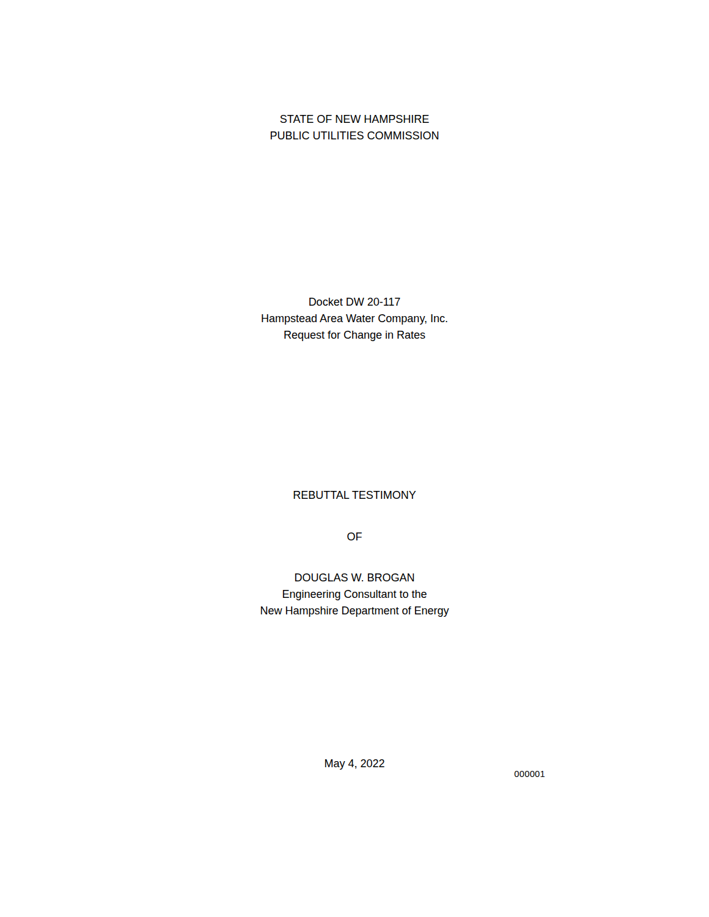STATE OF NEW HAMPSHIRE
PUBLIC UTILITIES COMMISSION
Docket DW 20-117
Hampstead Area Water Company, Inc.
Request for Change in Rates
REBUTTAL TESTIMONY
OF
DOUGLAS W. BROGAN
Engineering Consultant to the
New Hampshire Department of Energy
May 4, 2022
000001